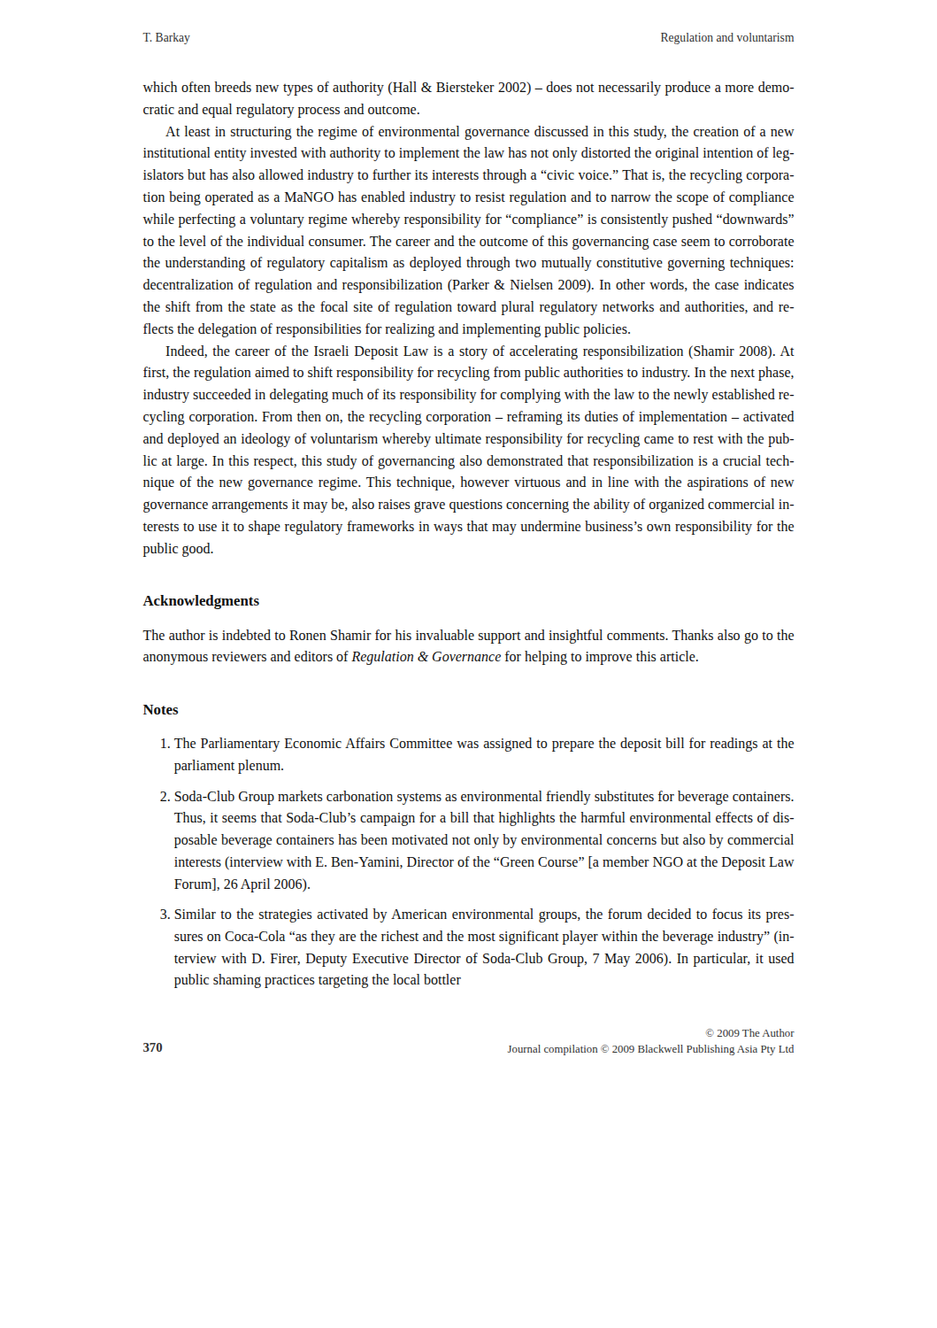T. Barkay Regulation and voluntarism
which often breeds new types of authority (Hall & Biersteker 2002) – does not necessarily produce a more democratic and equal regulatory process and outcome.
At least in structuring the regime of environmental governance discussed in this study, the creation of a new institutional entity invested with authority to implement the law has not only distorted the original intention of legislators but has also allowed industry to further its interests through a “civic voice.” That is, the recycling corporation being operated as a MaNGO has enabled industry to resist regulation and to narrow the scope of compliance while perfecting a voluntary regime whereby responsibility for “compliance” is consistently pushed “downwards” to the level of the individual consumer. The career and the outcome of this governancing case seem to corroborate the understanding of regulatory capitalism as deployed through two mutually constitutive governing techniques: decentralization of regulation and responsibilization (Parker & Nielsen 2009). In other words, the case indicates the shift from the state as the focal site of regulation toward plural regulatory networks and authorities, and reflects the delegation of responsibilities for realizing and implementing public policies.
Indeed, the career of the Israeli Deposit Law is a story of accelerating responsibilization (Shamir 2008). At first, the regulation aimed to shift responsibility for recycling from public authorities to industry. In the next phase, industry succeeded in delegating much of its responsibility for complying with the law to the newly established recycling corporation. From then on, the recycling corporation – reframing its duties of implementation – activated and deployed an ideology of voluntarism whereby ultimate responsibility for recycling came to rest with the public at large. In this respect, this study of governancing also demonstrated that responsibilization is a crucial technique of the new governance regime. This technique, however virtuous and in line with the aspirations of new governance arrangements it may be, also raises grave questions concerning the ability of organized commercial interests to use it to shape regulatory frameworks in ways that may undermine business’s own responsibility for the public good.
Acknowledgments
The author is indebted to Ronen Shamir for his invaluable support and insightful comments. Thanks also go to the anonymous reviewers and editors of Regulation & Governance for helping to improve this article.
Notes
The Parliamentary Economic Affairs Committee was assigned to prepare the deposit bill for readings at the parliament plenum.
Soda-Club Group markets carbonation systems as environmental friendly substitutes for beverage containers. Thus, it seems that Soda-Club’s campaign for a bill that highlights the harmful environmental effects of disposable beverage containers has been motivated not only by environmental concerns but also by commercial interests (interview with E. Ben-Yamini, Director of the “Green Course” [a member NGO at the Deposit Law Forum], 26 April 2006).
Similar to the strategies activated by American environmental groups, the forum decided to focus its pressures on Coca-Cola “as they are the richest and the most significant player within the beverage industry” (interview with D. Firer, Deputy Executive Director of Soda-Club Group, 7 May 2006). In particular, it used public shaming practices targeting the local bottler
370 © 2009 The Author
Journal compilation © 2009 Blackwell Publishing Asia Pty Ltd